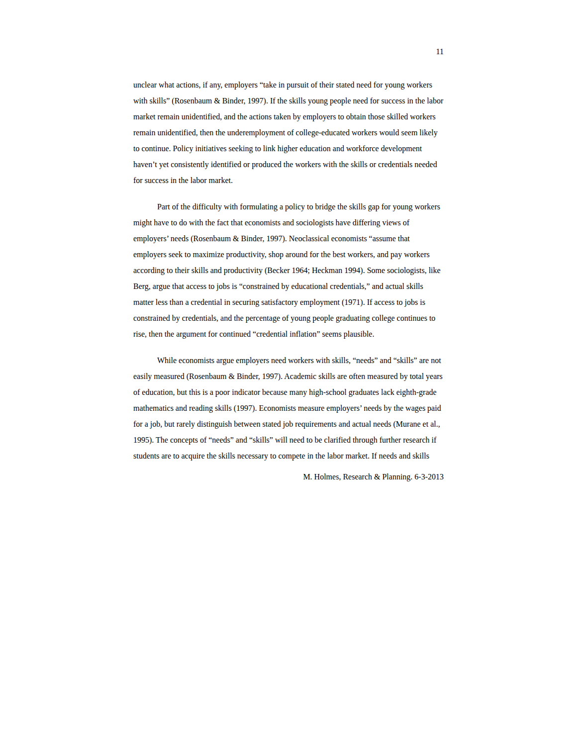11
unclear what actions, if any, employers “take in pursuit of their stated need for young workers with skills” (Rosenbaum & Binder, 1997). If the skills young people need for success in the labor market remain unidentified, and the actions taken by employers to obtain those skilled workers remain unidentified, then the underemployment of college-educated workers would seem likely to continue. Policy initiatives seeking to link higher education and workforce development haven’t yet consistently identified or produced the workers with the skills or credentials needed for success in the labor market.
Part of the difficulty with formulating a policy to bridge the skills gap for young workers might have to do with the fact that economists and sociologists have differing views of employers’ needs (Rosenbaum & Binder, 1997). Neoclassical economists “assume that employers seek to maximize productivity, shop around for the best workers, and pay workers according to their skills and productivity (Becker 1964; Heckman 1994). Some sociologists, like Berg, argue that access to jobs is “constrained by educational credentials,” and actual skills matter less than a credential in securing satisfactory employment (1971). If access to jobs is constrained by credentials, and the percentage of young people graduating college continues to rise, then the argument for continued “credential inflation” seems plausible.
While economists argue employers need workers with skills, “needs” and “skills” are not easily measured (Rosenbaum & Binder, 1997). Academic skills are often measured by total years of education, but this is a poor indicator because many high-school graduates lack eighth-grade mathematics and reading skills (1997). Economists measure employers’ needs by the wages paid for a job, but rarely distinguish between stated job requirements and actual needs (Murane et al., 1995). The concepts of “needs” and “skills” will need to be clarified through further research if students are to acquire the skills necessary to compete in the labor market. If needs and skills
M. Holmes, Research & Planning. 6-3-2013